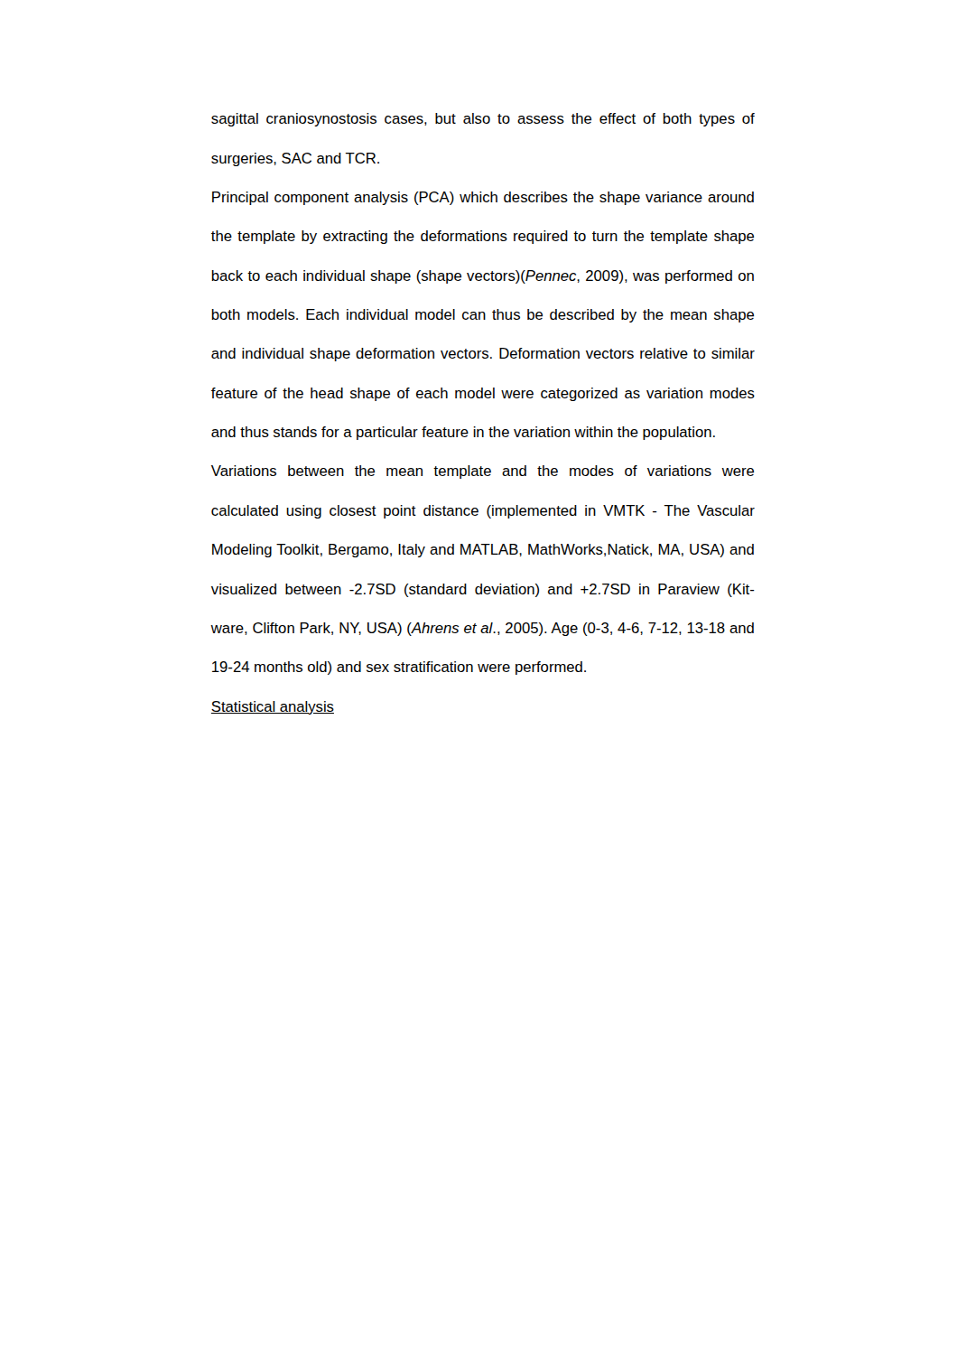sagittal craniosynostosis cases, but also to assess the effect of both types of surgeries, SAC and TCR.
Principal component analysis (PCA) which describes the shape variance around the template by extracting the deformations required to turn the template shape back to each individual shape (shape vectors)(Pennec, 2009), was performed on both models. Each individual model can thus be described by the mean shape and individual shape deformation vectors. Deformation vectors relative to similar feature of the head shape of each model were categorized as variation modes and thus stands for a particular feature in the variation within the population.
Variations between the mean template and the modes of variations were calculated using closest point distance (implemented in VMTK - The Vascular Modeling Toolkit, Bergamo, Italy and MATLAB, MathWorks,Natick, MA, USA) and visualized between -2.7SD (standard deviation) and +2.7SD in Paraview (Kit-ware, Clifton Park, NY, USA) (Ahrens et al., 2005). Age (0-3, 4-6, 7-12, 13-18 and 19-24 months old) and sex stratification were performed.
Statistical analysis